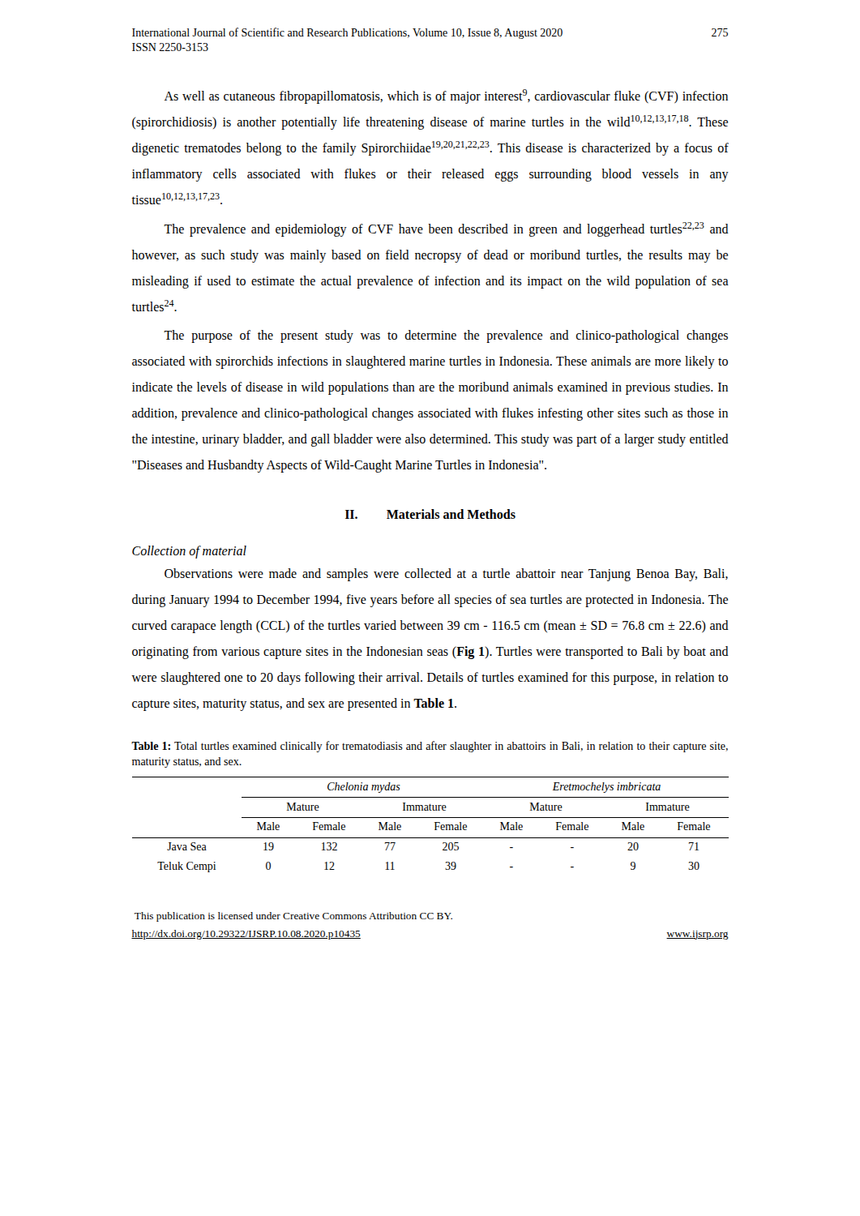275 International Journal of Scientific and Research Publications, Volume 10, Issue 8, August 2020 ISSN 2250-3153
As well as cutaneous fibropapillomatosis, which is of major interest9, cardiovascular fluke (CVF) infection (spirorchidiosis) is another potentially life threatening disease of marine turtles in the wild10,12,13,17,18. These digenetic trematodes belong to the family Spirorchiidae19,20,21,22,23. This disease is characterized by a focus of inflammatory cells associated with flukes or their released eggs surrounding blood vessels in any tissue10,12,13,17,23.
The prevalence and epidemiology of CVF have been described in green and loggerhead turtles22,23 and however, as such study was mainly based on field necropsy of dead or moribund turtles, the results may be misleading if used to estimate the actual prevalence of infection and its impact on the wild population of sea turtles24.
The purpose of the present study was to determine the prevalence and clinico-pathological changes associated with spirorchids infections in slaughtered marine turtles in Indonesia. These animals are more likely to indicate the levels of disease in wild populations than are the moribund animals examined in previous studies. In addition, prevalence and clinico-pathological changes associated with flukes infesting other sites such as those in the intestine, urinary bladder, and gall bladder were also determined. This study was part of a larger study entitled "Diseases and Husbandty Aspects of Wild-Caught Marine Turtles in Indonesia".
II. Materials and Methods
Collection of material
Observations were made and samples were collected at a turtle abattoir near Tanjung Benoa Bay, Bali, during January 1994 to December 1994, five years before all species of sea turtles are protected in Indonesia. The curved carapace length (CCL) of the turtles varied between 39 cm - 116.5 cm (mean ± SD = 76.8 cm ± 22.6) and originating from various capture sites in the Indonesian seas (Fig 1). Turtles were transported to Bali by boat and were slaughtered one to 20 days following their arrival. Details of turtles examined for this purpose, in relation to capture sites, maturity status, and sex are presented in Table 1.
Table 1: Total turtles examined clinically for trematodiasis and after slaughter in abattoirs in Bali, in relation to their capture site, maturity status, and sex.
| | Chelonia mydas | Eretmochelys imbricata |
| | Mature | Immature | Mature | Immature |
| | Male | Female | Male | Female | Male | Female | Male | Female |
| Java Sea | 19 | 132 | 77 | 205 | - | - | 20 | 71 |
| Teluk Cempi | 0 | 12 | 11 | 39 | - | - | 9 | 30 |
This publication is licensed under Creative Commons Attribution CC BY. http://dx.doi.org/10.29322/IJSRP.10.08.2020.p10435 www.ijsrp.org